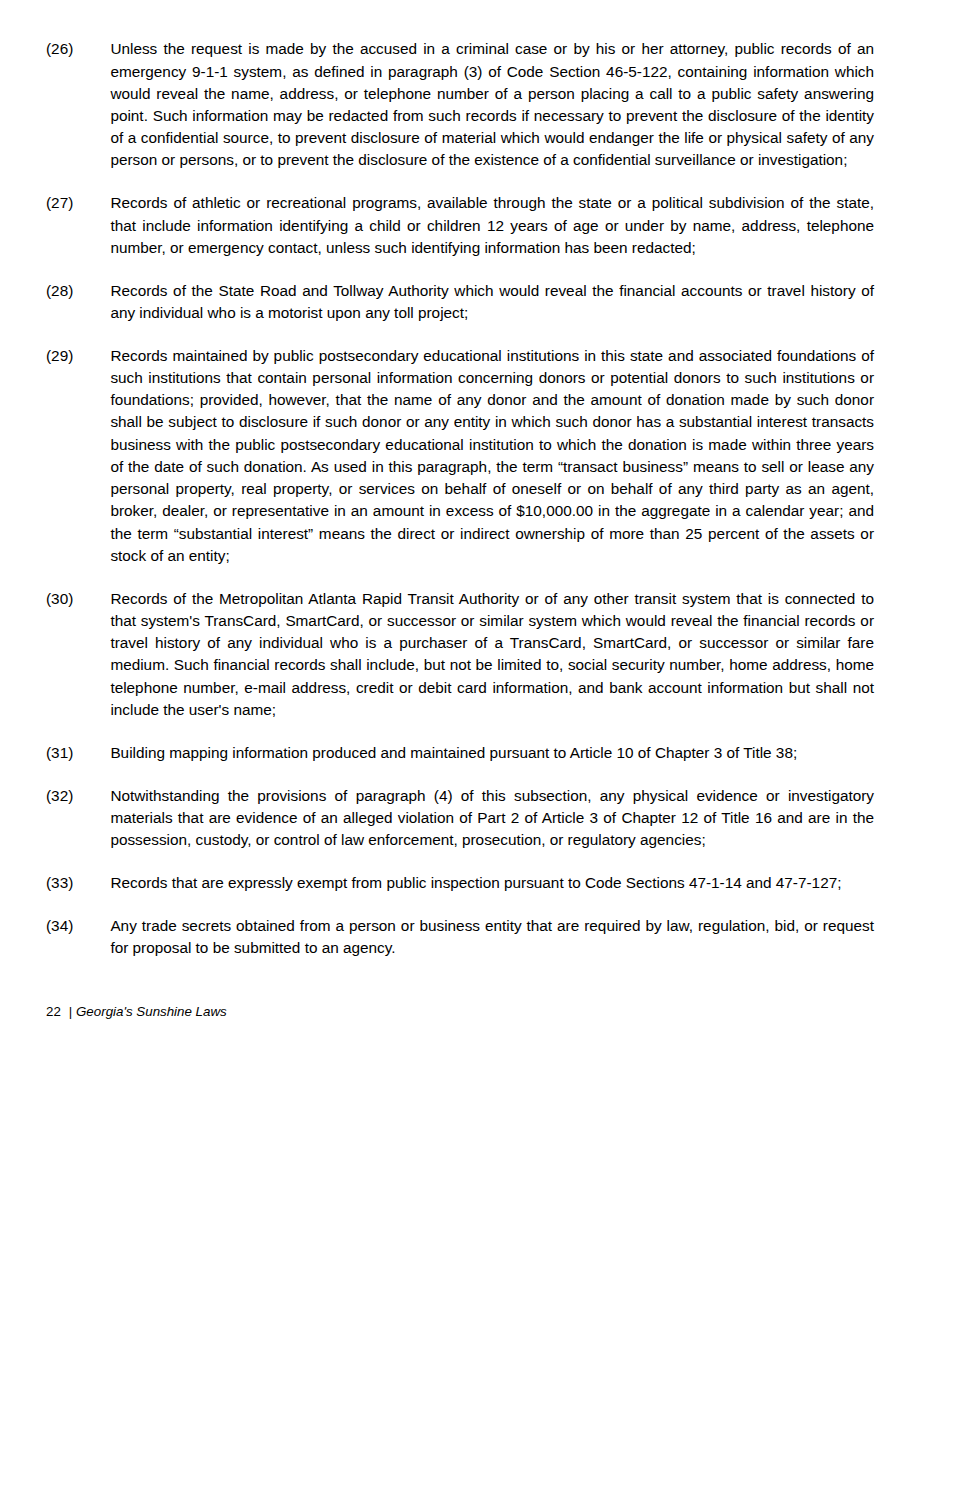(26) Unless the request is made by the accused in a criminal case or by his or her attorney, public records of an emergency 9-1-1 system, as defined in paragraph (3) of Code Section 46-5-122, containing information which would reveal the name, address, or telephone number of a person placing a call to a public safety answering point. Such information may be redacted from such records if necessary to prevent the disclosure of the identity of a confidential source, to prevent disclosure of material which would endanger the life or physical safety of any person or persons, or to prevent the disclosure of the existence of a confidential surveillance or investigation;
(27) Records of athletic or recreational programs, available through the state or a political subdivision of the state, that include information identifying a child or children 12 years of age or under by name, address, telephone number, or emergency contact, unless such identifying information has been redacted;
(28) Records of the State Road and Tollway Authority which would reveal the financial accounts or travel history of any individual who is a motorist upon any toll project;
(29) Records maintained by public postsecondary educational institutions in this state and associated foundations of such institutions that contain personal information concerning donors or potential donors to such institutions or foundations; provided, however, that the name of any donor and the amount of donation made by such donor shall be subject to disclosure if such donor or any entity in which such donor has a substantial interest transacts business with the public postsecondary educational institution to which the donation is made within three years of the date of such donation. As used in this paragraph, the term “transact business” means to sell or lease any personal property, real property, or services on behalf of oneself or on behalf of any third party as an agent, broker, dealer, or representative in an amount in excess of $10,000.00 in the aggregate in a calendar year; and the term “substantial interest” means the direct or indirect ownership of more than 25 percent of the assets or stock of an entity;
(30) Records of the Metropolitan Atlanta Rapid Transit Authority or of any other transit system that is connected to that system's TransCard, SmartCard, or successor or similar system which would reveal the financial records or travel history of any individual who is a purchaser of a TransCard, SmartCard, or successor or similar fare medium. Such financial records shall include, but not be limited to, social security number, home address, home telephone number, e-mail address, credit or debit card information, and bank account information but shall not include the user's name;
(31) Building mapping information produced and maintained pursuant to Article 10 of Chapter 3 of Title 38;
(32) Notwithstanding the provisions of paragraph (4) of this subsection, any physical evidence or investigatory materials that are evidence of an alleged violation of Part 2 of Article 3 of Chapter 12 of Title 16 and are in the possession, custody, or control of law enforcement, prosecution, or regulatory agencies;
(33) Records that are expressly exempt from public inspection pursuant to Code Sections 47-1-14 and 47-7-127;
(34) Any trade secrets obtained from a person or business entity that are required by law, regulation, bid, or request for proposal to be submitted to an agency.
22| Georgia's Sunshine Laws